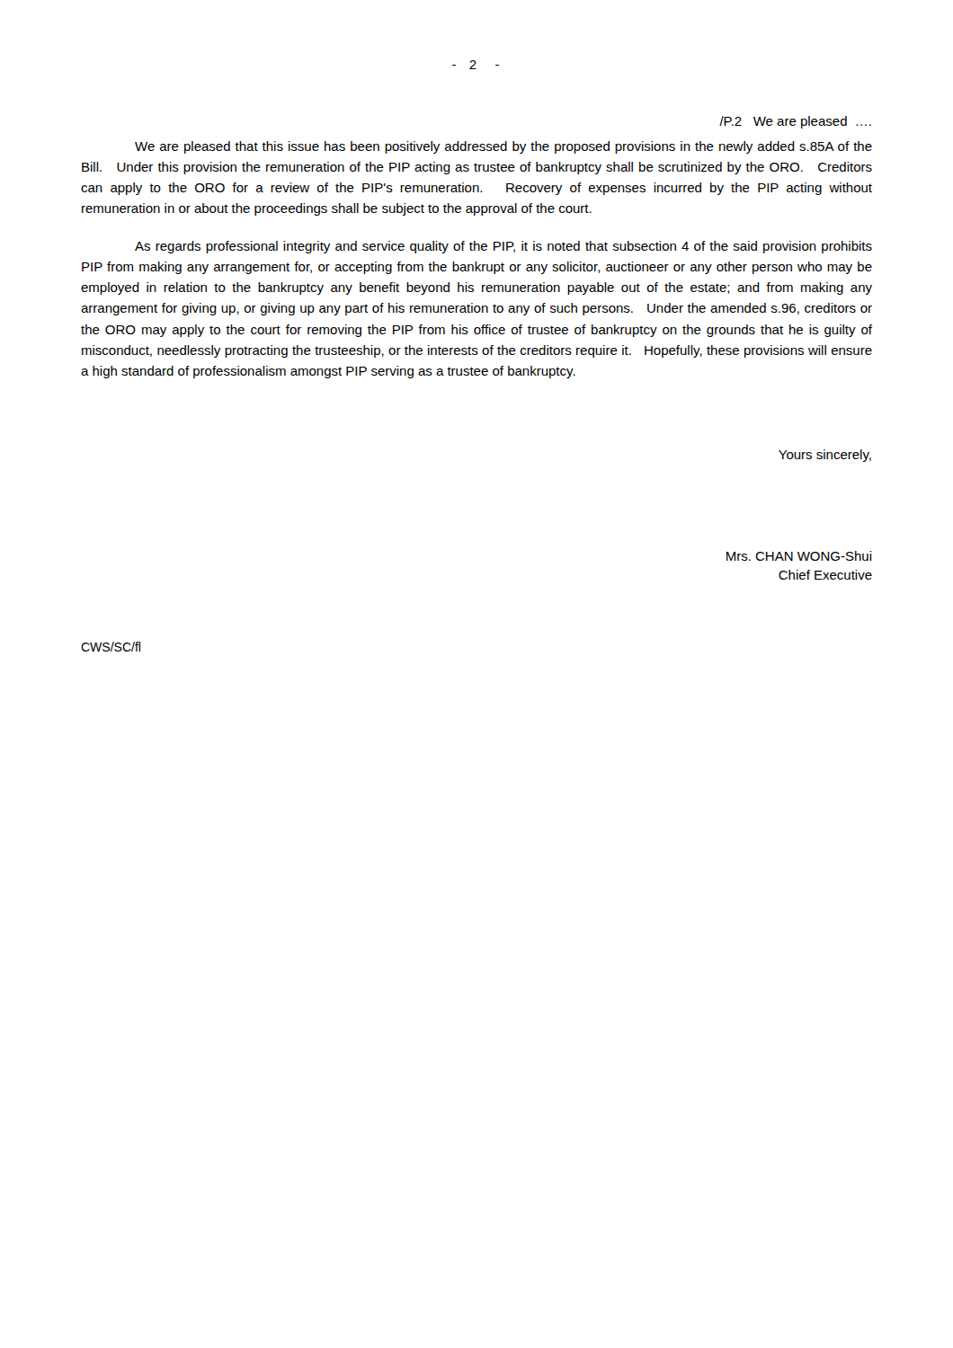- 2 -
/P.2 We are pleased ….
We are pleased that this issue has been positively addressed by the proposed provisions in the newly added s.85A of the Bill. Under this provision the remuneration of the PIP acting as trustee of bankruptcy shall be scrutinized by the ORO. Creditors can apply to the ORO for a review of the PIP's remuneration. Recovery of expenses incurred by the PIP acting without remuneration in or about the proceedings shall be subject to the approval of the court.
As regards professional integrity and service quality of the PIP, it is noted that subsection 4 of the said provision prohibits PIP from making any arrangement for, or accepting from the bankrupt or any solicitor, auctioneer or any other person who may be employed in relation to the bankruptcy any benefit beyond his remuneration payable out of the estate; and from making any arrangement for giving up, or giving up any part of his remuneration to any of such persons. Under the amended s.96, creditors or the ORO may apply to the court for removing the PIP from his office of trustee of bankruptcy on the grounds that he is guilty of misconduct, needlessly protracting the trusteeship, or the interests of the creditors require it. Hopefully, these provisions will ensure a high standard of professionalism amongst PIP serving as a trustee of bankruptcy.
Yours sincerely,
Mrs. CHAN WONG-Shui
Chief Executive
CWS/SC/fl